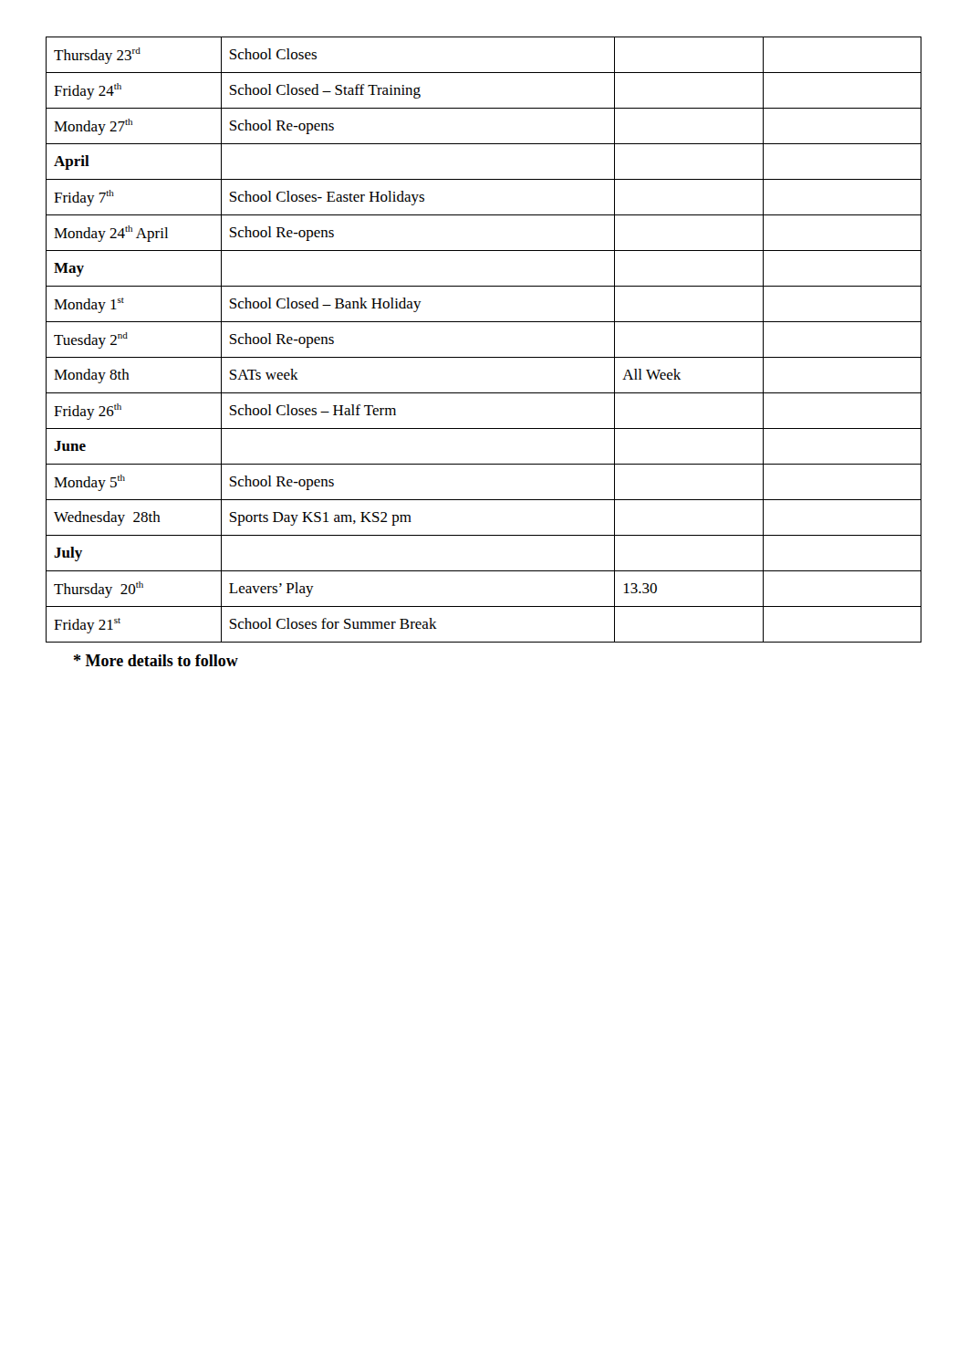| Thursday 23 rd | School Closes | | |
| Friday 24 th | School Closed – Staff Training | | |
| Monday 27 th | School Re-opens | | |
| April | | | |
| Friday 7 th | School Closes- Easter Holidays | | |
| Monday 24 th April | School Re-opens | | |
| May | | | |
| Monday 1 st | School Closed – Bank Holiday | | |
| Tuesday 2 nd | School Re-opens | | |
| Monday 8th | SATs week | All Week | |
| Friday 26 th | School Closes – Half Term | | |
| June | | | |
| Monday 5 th | School Re-opens | | |
| Wednesday 28th | Sports Day KS1 am, KS2 pm | | |
| July | | | |
| Thursday 20 th | Leavers’ Play | 13.30 | |
| Friday 21 st | School Closes for Summer Break | | |
* More details to follow